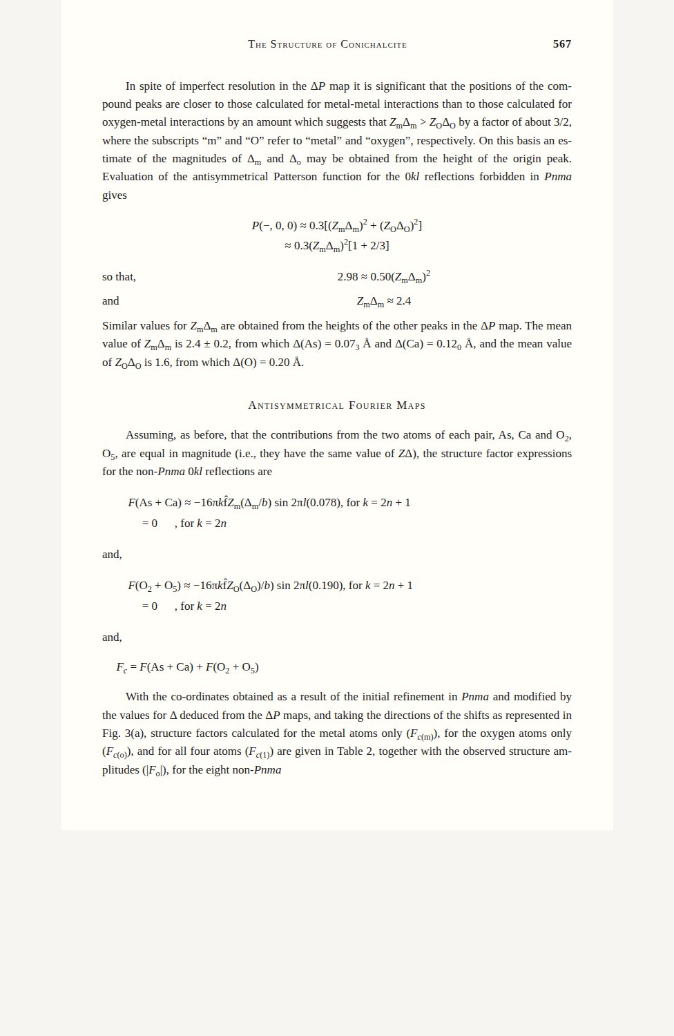The Structure of Conichalcite 567
In spite of imperfect resolution in the ΔP map it is significant that the positions of the compound peaks are closer to those calculated for metal-metal interactions than to those calculated for oxygen-metal interactions by an amount which suggests that ZmΔm > ZOΔO by a factor of about 3/2, where the subscripts “m” and “O” refer to “metal” and “oxygen”, respectively. On this basis an estimate of the magnitudes of Δm and Δo may be obtained from the height of the origin peak. Evaluation of the antisymmetrical Patterson function for the 0kl reflections forbidden in Pnma gives
P(−, 0, 0) ≈ 0.3[(ZmΔm)2 + (ZOΔO)2] ≈ 0.3(ZmΔm)2[1 + 2/3]
so that, 2.98 ≈ 0.50(ZmΔm)2
and ZmΔm ≈ 2.4
Similar values for ZmΔm are obtained from the heights of the other peaks in the ΔP map. The mean value of ZmΔm is 2.4 ± 0.2, from which Δ(As) = 0.073 Å and Δ(Ca) = 0.120 Å, and the mean value of ZOΔO is 1.6, from which Δ(O) = 0.20 Å.
Antisymmetrical Fourier Maps
Assuming, as before, that the contributions from the two atoms of each pair, As, Ca and O2, O5, are equal in magnitude (i.e., they have the same value of ZΔ), the structure factor expressions for the non-Pnma 0kl reflections are
F(As + Ca) ≈ −16πkf̂Zm(Δm/b) sin 2πl(0.078), for k = 2n + 1 = 0 , for k = 2n
and,
F(O2 + O5) ≈ −16πkf̂ZO(ΔO)/b) sin 2πl(0.190), for k = 2n + 1 = 0 , for k = 2n
and,
Fc = F(As + Ca) + F(O2 + O5)
With the co-ordinates obtained as a result of the initial refinement in Pnma and modified by the values for Δ deduced from the ΔP maps, and taking the directions of the shifts as represented in Fig. 3(a), structure factors calculated for the metal atoms only (Fc(m)), for the oxygen atoms only (Fc(o)), and for all four atoms (Fc(1)) are given in Table 2, together with the observed structure amplitudes (|Fo|), for the eight non-Pnma